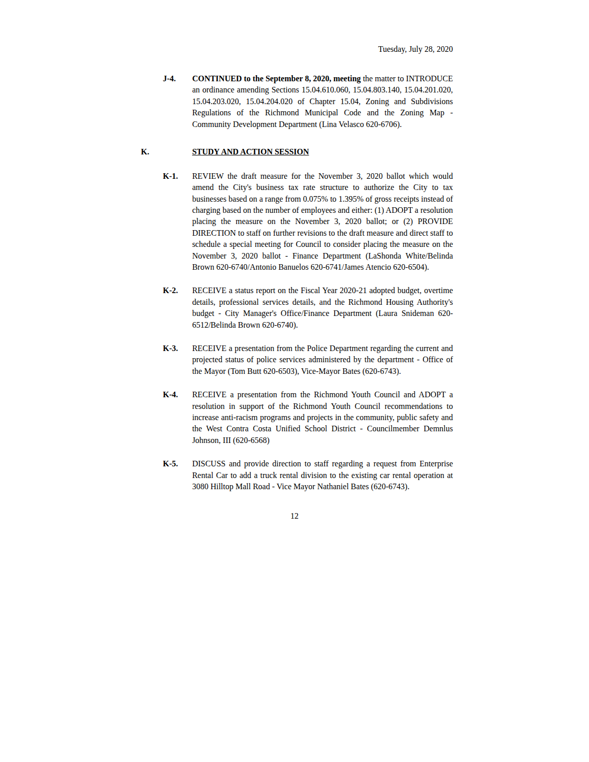Tuesday, July 28, 2020
J-4.
CONTINUED to the September 8, 2020, meeting the matter to INTRODUCE an ordinance amending Sections 15.04.610.060, 15.04.803.140, 15.04.201.020, 15.04.203.020, 15.04.204.020 of Chapter 15.04, Zoning and Subdivisions Regulations of the Richmond Municipal Code and the Zoning Map - Community Development Department (Lina Velasco 620-6706).
K.
STUDY AND ACTION SESSION
K-1.
REVIEW the draft measure for the November 3, 2020 ballot which would amend the City's business tax rate structure to authorize the City to tax businesses based on a range from 0.075% to 1.395% of gross receipts instead of charging based on the number of employees and either: (1) ADOPT a resolution placing the measure on the November 3, 2020 ballot; or (2) PROVIDE DIRECTION to staff on further revisions to the draft measure and direct staff to schedule a special meeting for Council to consider placing the measure on the November 3, 2020 ballot - Finance Department (LaShonda White/Belinda Brown 620-6740/Antonio Banuelos 620-6741/James Atencio 620-6504).
K-2.
RECEIVE a status report on the Fiscal Year 2020-21 adopted budget, overtime details, professional services details, and the Richmond Housing Authority's budget - City Manager's Office/Finance Department (Laura Snideman 620-6512/Belinda Brown 620-6740).
K-3.
RECEIVE a presentation from the Police Department regarding the current and projected status of police services administered by the department - Office of the Mayor (Tom Butt 620-6503), Vice-Mayor Bates (620-6743).
K-4.
RECEIVE a presentation from the Richmond Youth Council and ADOPT a resolution in support of the Richmond Youth Council recommendations to increase anti-racism programs and projects in the community, public safety and the West Contra Costa Unified School District - Councilmember Demnlus Johnson, III (620-6568)
K-5.
DISCUSS and provide direction to staff regarding a request from Enterprise Rental Car to add a truck rental division to the existing car rental operation at 3080 Hilltop Mall Road - Vice Mayor Nathaniel Bates (620-6743).
12